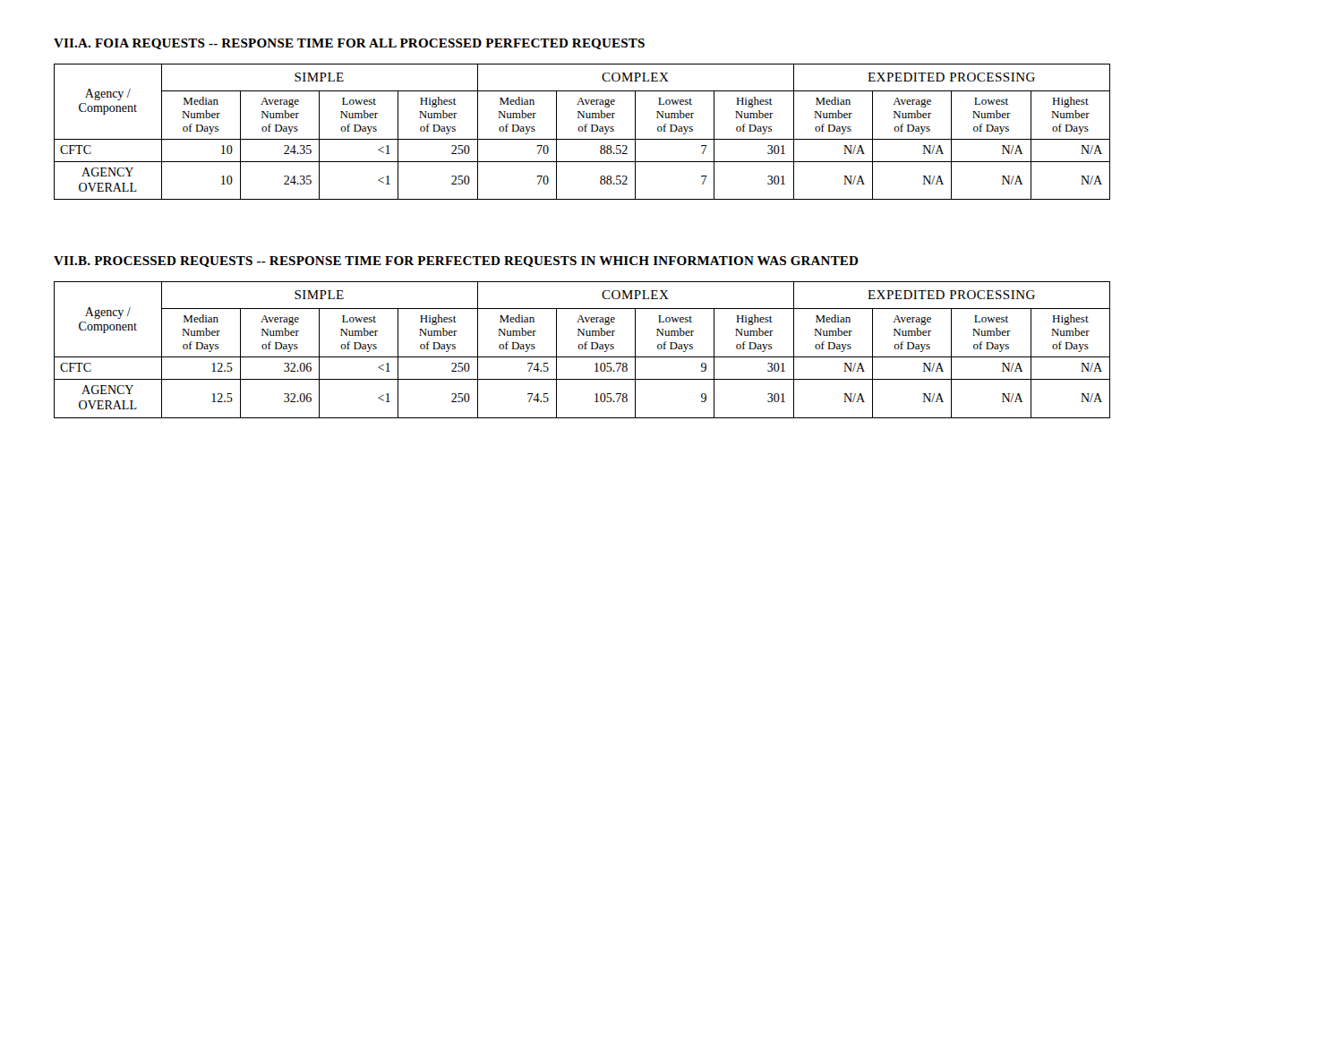VII.A. FOIA REQUESTS -- RESPONSE TIME FOR ALL PROCESSED PERFECTED REQUESTS
| Agency / Component | SIMPLE | COMPLEX | EXPEDITED PROCESSING |
| --- | --- | --- | --- |
| Median Number of Days | Average Number of Days | Lowest Number of Days | Highest Number of Days | Median Number of Days | Average Number of Days | Lowest Number of Days | Highest Number of Days | Median Number of Days | Average Number of Days | Lowest Number of Days | Highest Number of Days |
| CFTC | 10 | 24.35 | <1 | 250 | 70 | 88.52 | 7 | 301 | N/A | N/A | N/A | N/A |
| AGENCY OVERALL | 10 | 24.35 | <1 | 250 | 70 | 88.52 | 7 | 301 | N/A | N/A | N/A | N/A |
VII.B. PROCESSED REQUESTS -- RESPONSE TIME FOR PERFECTED REQUESTS IN WHICH INFORMATION WAS GRANTED
| Agency / Component | SIMPLE | COMPLEX | EXPEDITED PROCESSING |
| --- | --- | --- | --- |
| Median Number of Days | Average Number of Days | Lowest Number of Days | Highest Number of Days | Median Number of Days | Average Number of Days | Lowest Number of Days | Highest Number of Days | Median Number of Days | Average Number of Days | Lowest Number of Days | Highest Number of Days |
| CFTC | 12.5 | 32.06 | <1 | 250 | 74.5 | 105.78 | 9 | 301 | N/A | N/A | N/A | N/A |
| AGENCY OVERALL | 12.5 | 32.06 | <1 | 250 | 74.5 | 105.78 | 9 | 301 | N/A | N/A | N/A | N/A |